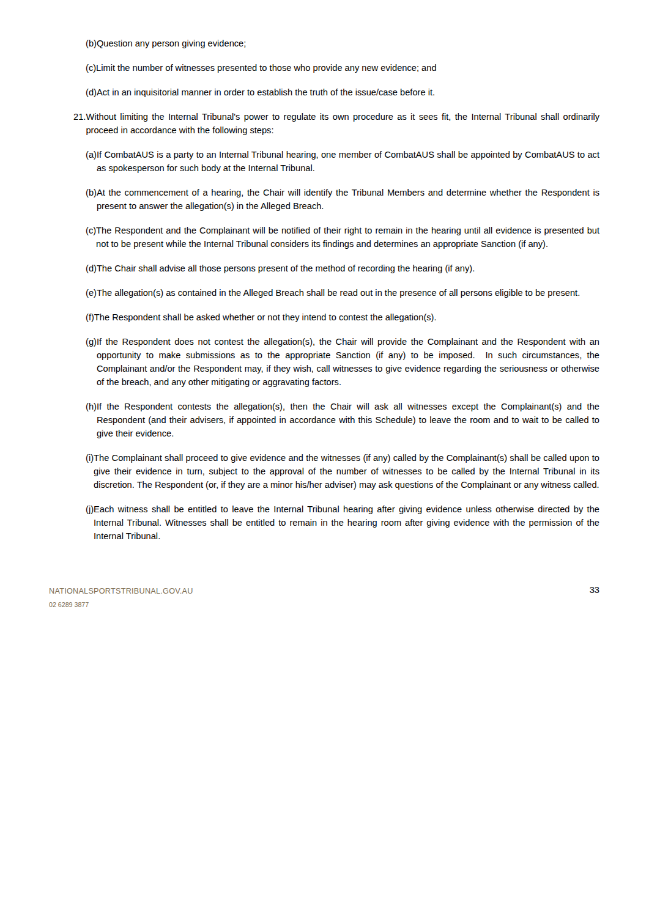(b)
Question any person giving evidence;
(c)
Limit the number of witnesses presented to those who provide any new evidence; and
(d)
Act in an inquisitorial manner in order to establish the truth of the issue/case before it.
21.
Without limiting the Internal Tribunal's power to regulate its own procedure as it sees fit, the Internal Tribunal shall ordinarily proceed in accordance with the following steps:
(a)
If CombatAUS is a party to an Internal Tribunal hearing, one member of CombatAUS shall be appointed by CombatAUS to act as spokesperson for such body at the Internal Tribunal.
(b)
At the commencement of a hearing, the Chair will identify the Tribunal Members and determine whether the Respondent is present to answer the allegation(s) in the Alleged Breach.
(c)
The Respondent and the Complainant will be notified of their right to remain in the hearing until all evidence is presented but not to be present while the Internal Tribunal considers its findings and determines an appropriate Sanction (if any).
(d)
The Chair shall advise all those persons present of the method of recording the hearing (if any).
(e)
The allegation(s) as contained in the Alleged Breach shall be read out in the presence of all persons eligible to be present.
(f)
The Respondent shall be asked whether or not they intend to contest the allegation(s).
(g)
If the Respondent does not contest the allegation(s), the Chair will provide the Complainant and the Respondent with an opportunity to make submissions as to the appropriate Sanction (if any) to be imposed. In such circumstances, the Complainant and/or the Respondent may, if they wish, call witnesses to give evidence regarding the seriousness or otherwise of the breach, and any other mitigating or aggravating factors.
(h)
If the Respondent contests the allegation(s), then the Chair will ask all witnesses except the Complainant(s) and the Respondent (and their advisers, if appointed in accordance with this Schedule) to leave the room and to wait to be called to give their evidence.
(i)
The Complainant shall proceed to give evidence and the witnesses (if any) called by the Complainant(s) shall be called upon to give their evidence in turn, subject to the approval of the number of witnesses to be called by the Internal Tribunal in its discretion. The Respondent (or, if they are a minor his/her adviser) may ask questions of the Complainant or any witness called.
(j)
Each witness shall be entitled to leave the Internal Tribunal hearing after giving evidence unless otherwise directed by the Internal Tribunal. Witnesses shall be entitled to remain in the hearing room after giving evidence with the permission of the Internal Tribunal.
33
NATIONALSPORTSTRIBUNAL.GOV.AU
02 6289 3877